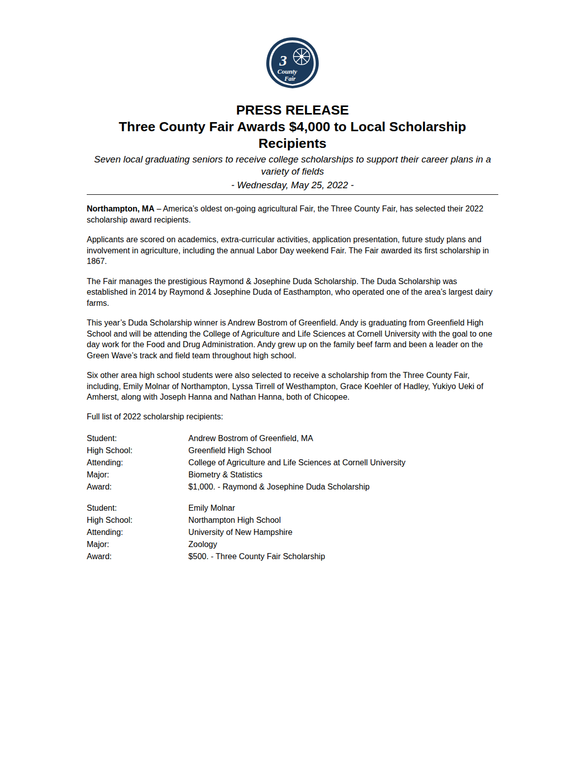3 County Fair logo 3 County Fair
PRESS RELEASE
Three County Fair Awards $4,000 to Local Scholarship Recipients
Seven local graduating seniors to receive college scholarships to support their career plans in a variety of fields
- Wednesday, May 25, 2022 -
Northampton, MA – America’s oldest on-going agricultural Fair, the Three County Fair, has selected their 2022 scholarship award recipients.
Applicants are scored on academics, extra-curricular activities, application presentation, future study plans and involvement in agriculture, including the annual Labor Day weekend Fair. The Fair awarded its first scholarship in 1867.
The Fair manages the prestigious Raymond & Josephine Duda Scholarship. The Duda Scholarship was established in 2014 by Raymond & Josephine Duda of Easthampton, who operated one of the area’s largest dairy farms.
This year’s Duda Scholarship winner is Andrew Bostrom of Greenfield. Andy is graduating from Greenfield High School and will be attending the College of Agriculture and Life Sciences at Cornell University with the goal to one day work for the Food and Drug Administration. Andy grew up on the family beef farm and been a leader on the Green Wave’s track and field team throughout high school.
Six other area high school students were also selected to receive a scholarship from the Three County Fair, including, Emily Molnar of Northampton, Lyssa Tirrell of Westhampton, Grace Koehler of Hadley, Yukiyo Ueki of Amherst, along with Joseph Hanna and Nathan Hanna, both of Chicopee.
Full list of 2022 scholarship recipients:
Student:
Andrew Bostrom of Greenfield, MA
High School:
Greenfield High School
Attending:
College of Agriculture and Life Sciences at Cornell University
Major:
Biometry & Statistics
Award:
$1,000. - Raymond & Josephine Duda Scholarship
Student:
Emily Molnar
High School:
Northampton High School
Attending:
University of New Hampshire
Major:
Zoology
Award:
$500. - Three County Fair Scholarship